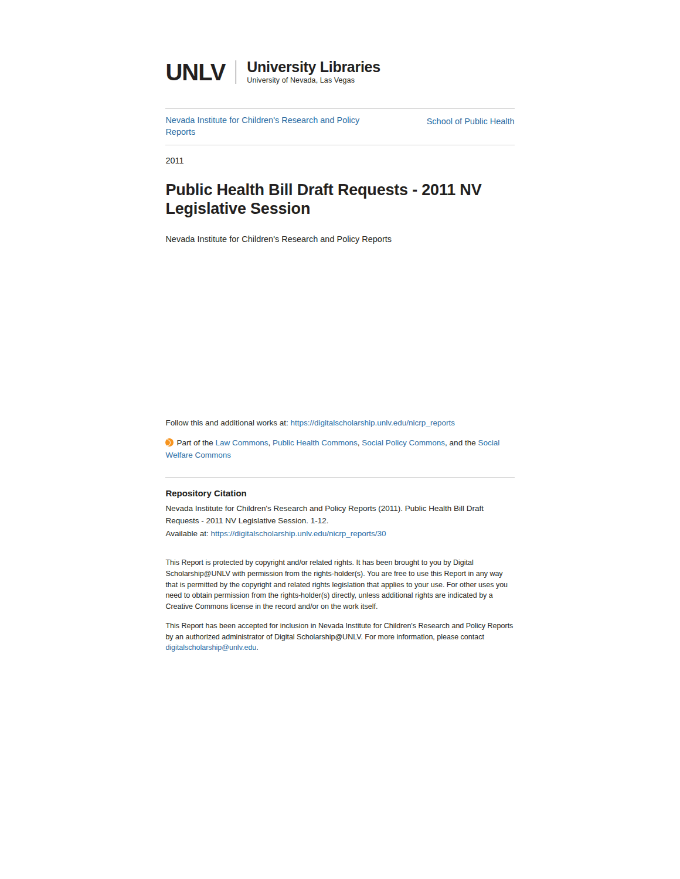UNLV
University Libraries
University of Nevada, Las Vegas
Nevada Institute for Children's Research and Policy Reports
School of Public Health
2011
Public Health Bill Draft Requests - 2011 NV Legislative Session
Nevada Institute for Children's Research and Policy Reports
Follow this and additional works at: https://digitalscholarship.unlv.edu/nicrp_reports
Part of the Law Commons, Public Health Commons, Social Policy Commons, and the Social Welfare Commons
Repository Citation
Nevada Institute for Children's Research and Policy Reports (2011). Public Health Bill Draft Requests - 2011 NV Legislative Session. 1-12.
Available at: https://digitalscholarship.unlv.edu/nicrp_reports/30
This Report is protected by copyright and/or related rights. It has been brought to you by Digital Scholarship@UNLV with permission from the rights-holder(s). You are free to use this Report in any way that is permitted by the copyright and related rights legislation that applies to your use. For other uses you need to obtain permission from the rights-holder(s) directly, unless additional rights are indicated by a Creative Commons license in the record and/or on the work itself.
This Report has been accepted for inclusion in Nevada Institute for Children's Research and Policy Reports by an authorized administrator of Digital Scholarship@UNLV. For more information, please contact digitalscholarship@unlv.edu.